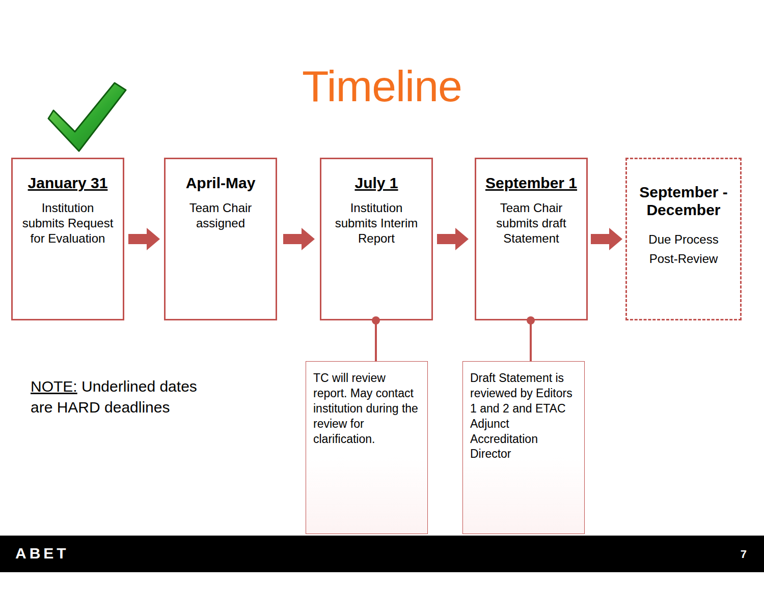Timeline
January 31
Institution submits Request for Evaluation
April-May
Team Chair assigned
July 1
Institution submits Interim Report
September 1
Team Chair submits draft Statement
September - December
Due Process
Post-Review
TC will review report. May contact institution during the review for clarification.
Draft Statement is reviewed by Editors 1 and 2 and ETAC Adjunct Accreditation Director
NOTE: Underlined dates are HARD deadlines
ABET
7